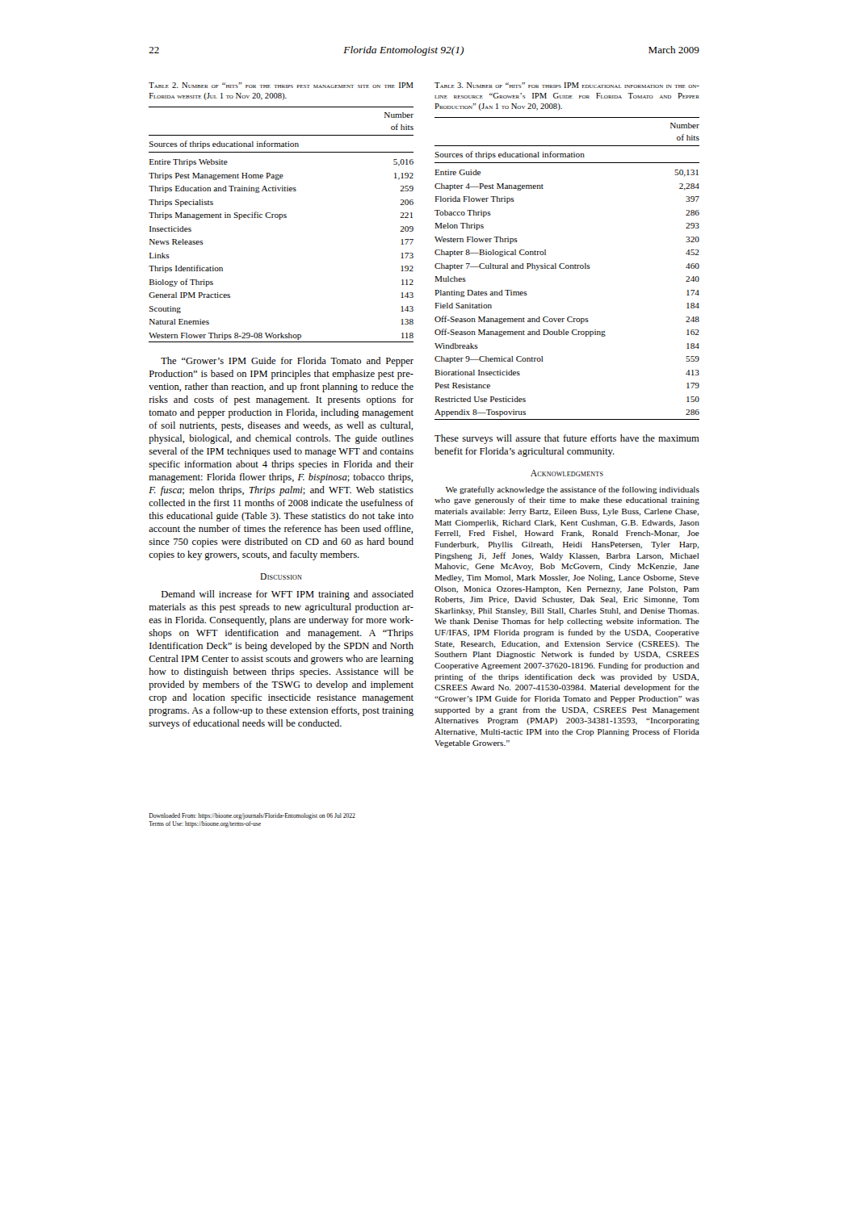22
Florida Entomologist 92(1)
March 2009
Table 2. Number of “hits” for the thrips pest management site on the IPM Florida website (Jul 1 to Nov 20, 2008).
| | Number of hits |
| --- | --- |
| Sources of thrips educational information | |
| Entire Thrips Website | 5,016 |
| Thrips Pest Management Home Page | 1,192 |
| Thrips Education and Training Activities | 259 |
| Thrips Specialists | 206 |
| Thrips Management in Specific Crops | 221 |
| Insecticides | 209 |
| News Releases | 177 |
| Links | 173 |
| Thrips Identification | 192 |
| Biology of Thrips | 112 |
| General IPM Practices | 143 |
| Scouting | 143 |
| Natural Enemies | 138 |
| Western Flower Thrips 8-29-08 Workshop | 118 |
The “Grower’s IPM Guide for Florida Tomato and Pepper Production” is based on IPM principles that emphasize pest prevention, rather than reaction, and up front planning to reduce the risks and costs of pest management. It presents options for tomato and pepper production in Florida, including management of soil nutrients, pests, diseases and weeds, as well as cultural, physical, biological, and chemical controls. The guide outlines several of the IPM techniques used to manage WFT and contains specific information about 4 thrips species in Florida and their management: Florida flower thrips, F. bispinosa; tobacco thrips, F. fusca; melon thrips, Thrips palmi; and WFT. Web statistics collected in the first 11 months of 2008 indicate the usefulness of this educational guide (Table 3). These statistics do not take into account the number of times the reference has been used offline, since 750 copies were distributed on CD and 60 as hard bound copies to key growers, scouts, and faculty members.
Discussion
Demand will increase for WFT IPM training and associated materials as this pest spreads to new agricultural production areas in Florida. Consequently, plans are underway for more workshops on WFT identification and management. A “Thrips Identification Deck” is being developed by the SPDN and North Central IPM Center to assist scouts and growers who are learning how to distinguish between thrips species. Assistance will be provided by members of the TSWG to develop and implement crop and location specific insecticide resistance management programs. As a follow-up to these extension efforts, post training surveys of educational needs will be conducted.
Table 3. Number of “hits” for thrips IPM educational information in the online resource “Grower’s IPM Guide for Florida Tomato and Pepper Production” (Jan 1 to Nov 20, 2008).
| | Number of hits |
| --- | --- |
| Sources of thrips educational information | |
| Entire Guide | 50,131 |
| Chapter 4—Pest Management | 2,284 |
| Florida Flower Thrips | 397 |
| Tobacco Thrips | 286 |
| Melon Thrips | 293 |
| Western Flower Thrips | 320 |
| Chapter 8—Biological Control | 452 |
| Chapter 7—Cultural and Physical Controls | 460 |
| Mulches | 240 |
| Planting Dates and Times | 174 |
| Field Sanitation | 184 |
| Off-Season Management and Cover Crops | 248 |
| Off-Season Management and Double Cropping | 162 |
| Windbreaks | 184 |
| Chapter 9—Chemical Control | 559 |
| Biorational Insecticides | 413 |
| Pest Resistance | 179 |
| Restricted Use Pesticides | 150 |
| Appendix 8—Tospovirus | 286 |
These surveys will assure that future efforts have the maximum benefit for Florida’s agricultural community.
Acknowledgments
We gratefully acknowledge the assistance of the following individuals who gave generously of their time to make these educational training materials available: Jerry Bartz, Eileen Buss, Lyle Buss, Carlene Chase, Matt Ciomperlik, Richard Clark, Kent Cushman, G.B. Edwards, Jason Ferrell, Fred Fishel, Howard Frank, Ronald French-Monar, Joe Funderburk, Phyllis Gilreath, Heidi HansPetersen, Tyler Harp, Pingsheng Ji, Jeff Jones, Waldy Klassen, Barbra Larson, Michael Mahovic, Gene McAvoy, Bob McGovern, Cindy McKenzie, Jane Medley, Tim Momol, Mark Mossler, Joe Noling, Lance Osborne, Steve Olson, Monica Ozores-Hampton, Ken Pernezny, Jane Polston, Pam Roberts, Jim Price, David Schuster, Dak Seal, Eric Simonne, Tom Skarlinksy, Phil Stansley, Bill Stall, Charles Stuhl, and Denise Thomas. We thank Denise Thomas for help collecting website information. The UF/IFAS, IPM Florida program is funded by the USDA, Cooperative State, Research, Education, and Extension Service (CSREES). The Southern Plant Diagnostic Network is funded by USDA, CSREES Cooperative Agreement 2007-37620-18196. Funding for production and printing of the thrips identification deck was provided by USDA, CSREES Award No. 2007-41530-03984. Material development for the “Grower’s IPM Guide for Florida Tomato and Pepper Production” was supported by a grant from the USDA, CSREES Pest Management Alternatives Program (PMAP) 2003-34381-13593, “Incorporating Alternative, Multi-tactic IPM into the Crop Planning Process of Florida Vegetable Growers.”
Downloaded From: https://bioone.org/journals/Florida-Entomologist on 06 Jul 2022
Terms of Use: https://bioone.org/terms-of-use